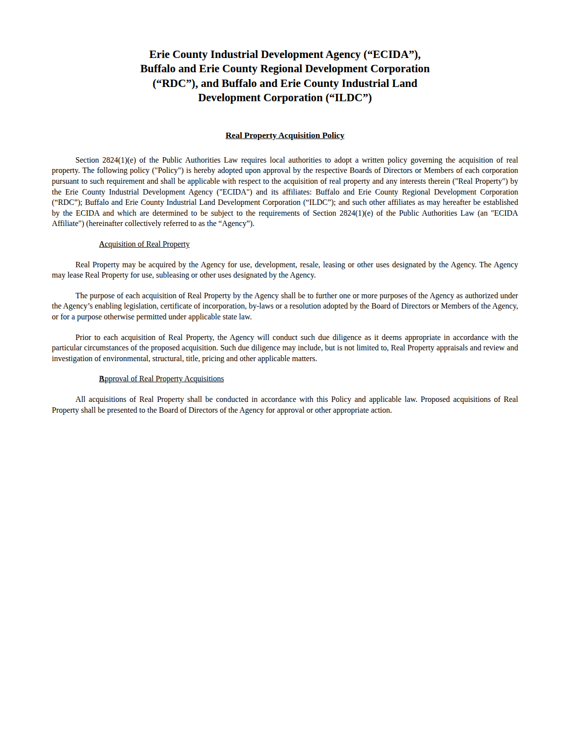Erie County Industrial Development Agency (“ECIDA”),
Buffalo and Erie County Regional Development Corporation
(“RDC”), and Buffalo and Erie County Industrial Land
Development Corporation (“ILDC”)
Real Property Acquisition Policy
Section 2824(1)(e) of the Public Authorities Law requires local authorities to adopt a written policy governing the acquisition of real property. The following policy ("Policy") is hereby adopted upon approval by the respective Boards of Directors or Members of each corporation pursuant to such requirement and shall be applicable with respect to the acquisition of real property and any interests therein ("Real Property") by the Erie County Industrial Development Agency ("ECIDA") and its affiliates: Buffalo and Erie County Regional Development Corporation (“RDC”); Buffalo and Erie County Industrial Land Development Corporation (“ILDC”); and such other affiliates as may hereafter be established by the ECIDA and which are determined to be subject to the requirements of Section 2824(1)(e) of the Public Authorities Law (an "ECIDA Affiliate") (hereinafter collectively referred to as the “Agency”).
A. Acquisition of Real Property
Real Property may be acquired by the Agency for use, development, resale, leasing or other uses designated by the Agency. The Agency may lease Real Property for use, subleasing or other uses designated by the Agency.
The purpose of each acquisition of Real Property by the Agency shall be to further one or more purposes of the Agency as authorized under the Agency’s enabling legislation, certificate of incorporation, by-laws or a resolution adopted by the Board of Directors or Members of the Agency, or for a purpose otherwise permitted under applicable state law.
Prior to each acquisition of Real Property, the Agency will conduct such due diligence as it deems appropriate in accordance with the particular circumstances of the proposed acquisition. Such due diligence may include, but is not limited to, Real Property appraisals and review and investigation of environmental, structural, title, pricing and other applicable matters.
B. Approval of Real Property Acquisitions
All acquisitions of Real Property shall be conducted in accordance with this Policy and applicable law. Proposed acquisitions of Real Property shall be presented to the Board of Directors of the Agency for approval or other appropriate action.